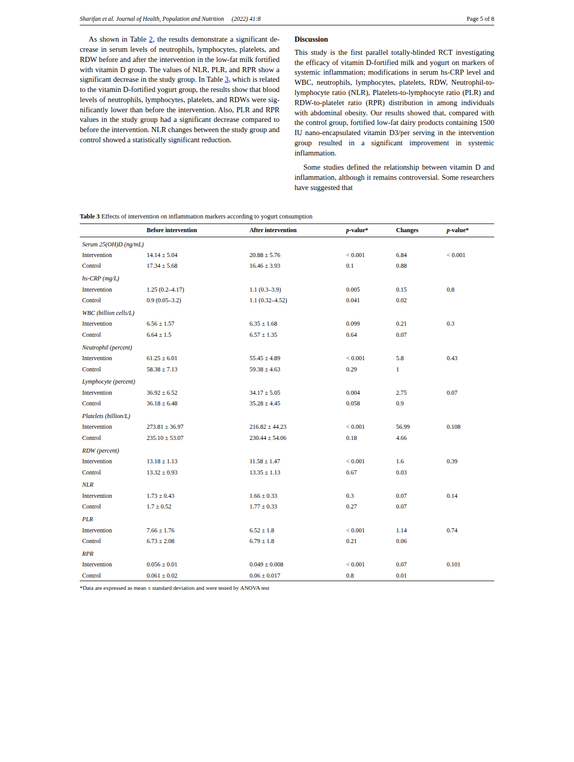Sharifan et al. Journal of Health, Population and Nutrition (2022) 41:8
Page 5 of 8
As shown in Table 2, the results demonstrate a significant decrease in serum levels of neutrophils, lymphocytes, platelets, and RDW before and after the intervention in the low-fat milk fortified with vitamin D group. The values of NLR, PLR, and RPR show a significant decrease in the study group. In Table 3, which is related to the vitamin D-fortified yogurt group, the results show that blood levels of neutrophils, lymphocytes, platelets, and RDWs were significantly lower than before the intervention. Also, PLR and RPR values in the study group had a significant decrease compared to before the intervention. NLR changes between the study group and control showed a statistically significant reduction.
Discussion
This study is the first parallel totally-blinded RCT investigating the efficacy of vitamin D-fortified milk and yogurt on markers of systemic inflammation; modifications in serum hs-CRP level and WBC, neutrophils, lymphocytes, platelets, RDW, Neutrophil-to-lymphocyte ratio (NLR), Platelets-to-lymphocyte ratio (PLR) and RDW-to-platelet ratio (RPR) distribution in among individuals with abdominal obesity. Our results showed that, compared with the control group, fortified low-fat dairy products containing 1500 IU nano-encapsulated vitamin D3/per serving in the intervention group resulted in a significant improvement in systemic inflammation.
Some studies defined the relationship between vitamin D and inflammation, although it remains controversial. Some researchers have suggested that
Table 3 Effects of intervention on inflammation markers according to yogurt consumption
| | Before intervention | After intervention | p -value* | Changes | p -value* |
| --- | --- | --- | --- | --- | --- |
| Serum 25(OH)D (ng/mL) |
| Intervention | 14.14 ± 5.04 | 20.88 ± 5.76 | < 0.001 | 6.84 | < 0.001 |
| Control | 17.34 ± 5.68 | 16.46 ± 3.93 | 0.1 | 0.88 | |
| hs-CRP (mg/L) |
| Intervention | 1.25 (0.2–4.17) | 1.1 (0.3–3.9) | 0.005 | 0.15 | 0.8 |
| Control | 0.9 (0.05–3.2) | 1.1 (0.32–4.52) | 0.041 | 0.02 | |
| WBC (billion cells/L) |
| Intervention | 6.56 ± 1.57 | 6.35 ± 1.68 | 0.099 | 0.21 | 0.3 |
| Control | 6.64 ± 1.5 | 6.57 ± 1.35 | 0.64 | 0.07 | |
| Neutrophil (percent) |
| Intervention | 61.25 ± 6.01 | 55.45 ± 4.89 | < 0.001 | 5.8 | 0.43 |
| Control | 58.38 ± 7.13 | 59.38 ± 4.63 | 0.29 | 1 | |
| Lymphocyte (percent) |
| Intervention | 36.92 ± 6.52 | 34.17 ± 5.05 | 0.004 | 2.75 | 0.07 |
| Control | 36.18 ± 6.48 | 35.28 ± 4.45 | 0.058 | 0.9 | |
| Platelets (billion/L) |
| Intervention | 273.81 ± 36.97 | 216.82 ± 44.23 | < 0.001 | 56.99 | 0.108 |
| Control | 235.10 ± 53.07 | 230.44 ± 54.06 | 0.18 | 4.66 | |
| RDW (percent) |
| Intervention | 13.18 ± 1.13 | 11.58 ± 1.47 | < 0.001 | 1.6 | 0.39 |
| Control | 13.32 ± 0.93 | 13.35 ± 1.13 | 0.67 | 0.03 | |
| NLR |
| Intervention | 1.73 ± 0.43 | 1.66 ± 0.33 | 0.3 | 0.07 | 0.14 |
| Control | 1.7 ± 0.52 | 1.77 ± 0.33 | 0.27 | 0.07 | |
| PLR |
| Intervention | 7.66 ± 1.76 | 6.52 ± 1.8 | < 0.001 | 1.14 | 0.74 |
| Control | 6.73 ± 2.08 | 6.79 ± 1.8 | 0.21 | 0.06 | |
| RPR |
| Intervention | 0.056 ± 0.01 | 0.049 ± 0.008 | < 0.001 | 0.07 | 0.101 |
| Control | 0.061 ± 0.02 | 0.06 ± 0.017 | 0.8 | 0.01 | |
*Data are expressed as mean ± standard deviation and were tested by ANOVA test